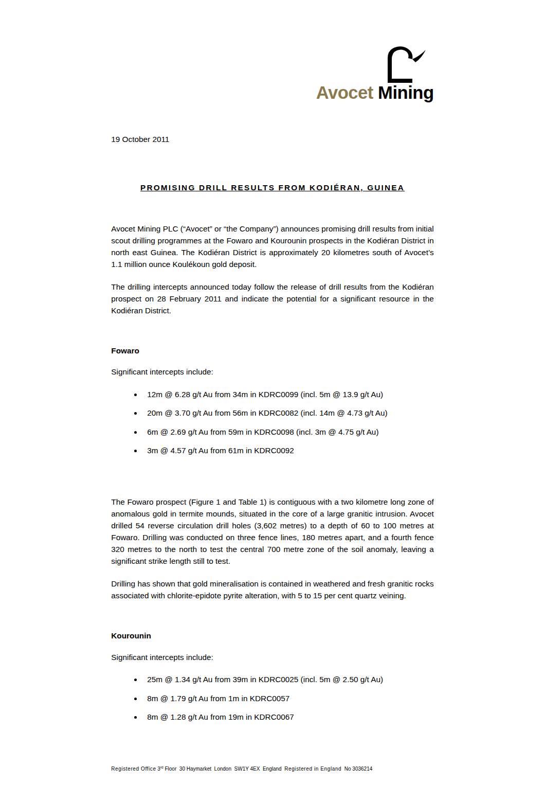Avocet Mining
19 October 2011
PROMISING DRILL RESULTS FROM KODIÉRAN, GUINEA
Avocet Mining PLC (“Avocet” or “the Company”) announces promising drill results from initial scout drilling programmes at the Fowaro and Kourounin prospects in the Kodiéran District in north east Guinea. The Kodiéran District is approximately 20 kilometres south of Avocet’s 1.1 million ounce Koulékoun gold deposit.
The drilling intercepts announced today follow the release of drill results from the Kodiéran prospect on 28 February 2011 and indicate the potential for a significant resource in the Kodiéran District.
Fowaro
Significant intercepts include:
12m @ 6.28 g/t Au from 34m in KDRC0099 (incl. 5m @ 13.9 g/t Au)
20m @ 3.70 g/t Au from 56m in KDRC0082 (incl. 14m @ 4.73 g/t Au)
6m @ 2.69 g/t Au from 59m in KDRC0098 (incl. 3m @ 4.75 g/t Au)
3m @ 4.57 g/t Au from 61m in KDRC0092
The Fowaro prospect (Figure 1 and Table 1) is contiguous with a two kilometre long zone of anomalous gold in termite mounds, situated in the core of a large granitic intrusion. Avocet drilled 54 reverse circulation drill holes (3,602 metres) to a depth of 60 to 100 metres at Fowaro. Drilling was conducted on three fence lines, 180 metres apart, and a fourth fence 320 metres to the north to test the central 700 metre zone of the soil anomaly, leaving a significant strike length still to test.
Drilling has shown that gold mineralisation is contained in weathered and fresh granitic rocks associated with chlorite-epidote pyrite alteration, with 5 to 15 per cent quartz veining.
Kourounin
Significant intercepts include:
25m @ 1.34 g/t Au from 39m in KDRC0025 (incl. 5m @ 2.50 g/t Au)
8m @ 1.79 g/t Au from 1m in KDRC0057
8m @ 1.28 g/t Au from 19m in KDRC0067
Registered Office 3rd Floor 30 Haymarket London SW1Y 4EX England Registered in England No 3036214